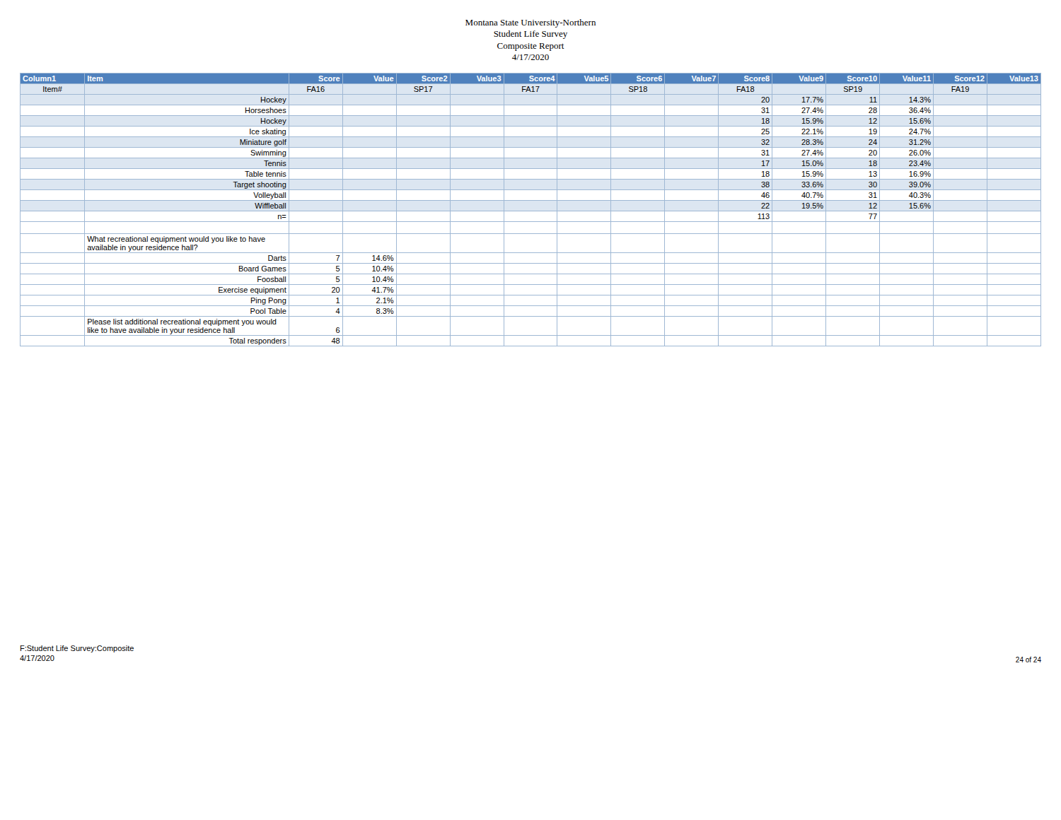Montana State University-Northern
Student Life Survey
Composite Report
4/17/2020
| Column1 | Item | Score | Value | Score2 | Value3 | Score4 | Value5 | Score6 | Value7 | Score8 | Value9 | Score10 | Value11 | Score12 | Value13 |
| --- | --- | --- | --- | --- | --- | --- | --- | --- | --- | --- | --- | --- | --- | --- | --- |
| Item# | | FA16 | | SP17 | | FA17 | | SP18 | | FA18 | | SP19 | | FA19 | |
| | Hockey | | | | | | | | | 20 | 17.7% | 11 | 14.3% | | |
| | Horseshoes | | | | | | | | | 31 | 27.4% | 28 | 36.4% | | |
| | Hockey | | | | | | | | | 18 | 15.9% | 12 | 15.6% | | |
| | Ice skating | | | | | | | | | 25 | 22.1% | 19 | 24.7% | | |
| | Miniature golf | | | | | | | | | 32 | 28.3% | 24 | 31.2% | | |
| | Swimming | | | | | | | | | 31 | 27.4% | 20 | 26.0% | | |
| | Tennis | | | | | | | | | 17 | 15.0% | 18 | 23.4% | | |
| | Table tennis | | | | | | | | | 18 | 15.9% | 13 | 16.9% | | |
| | Target shooting | | | | | | | | | 38 | 33.6% | 30 | 39.0% | | |
| | Volleyball | | | | | | | | | 46 | 40.7% | 31 | 40.3% | | |
| | Wiffleball | | | | | | | | | 22 | 19.5% | 12 | 15.6% | | |
| | n= | | | | | | | | | 113 | | 77 | | | |
| | What recreational equipment would you like to have available in your residence hall? | | | | | | | | | | | | | | |
| | Darts | 7 | 14.6% | | | | | | | | | | | | |
| | Board Games | 5 | 10.4% | | | | | | | | | | | | |
| | Foosball | 5 | 10.4% | | | | | | | | | | | | |
| | Exercise equipment | 20 | 41.7% | | | | | | | | | | | | |
| | Ping Pong | 1 | 2.1% | | | | | | | | | | | | |
| | Pool Table | 4 | 8.3% | | | | | | | | | | | | |
| | Please list additional recreational equipment you would like to have available in your residence hall | 6 | | | | | | | | | | | | | |
| | Total responders | 48 | | | | | | | | | | | | | |
F:Student Life Survey:Composite
4/17/2020
24 of 24